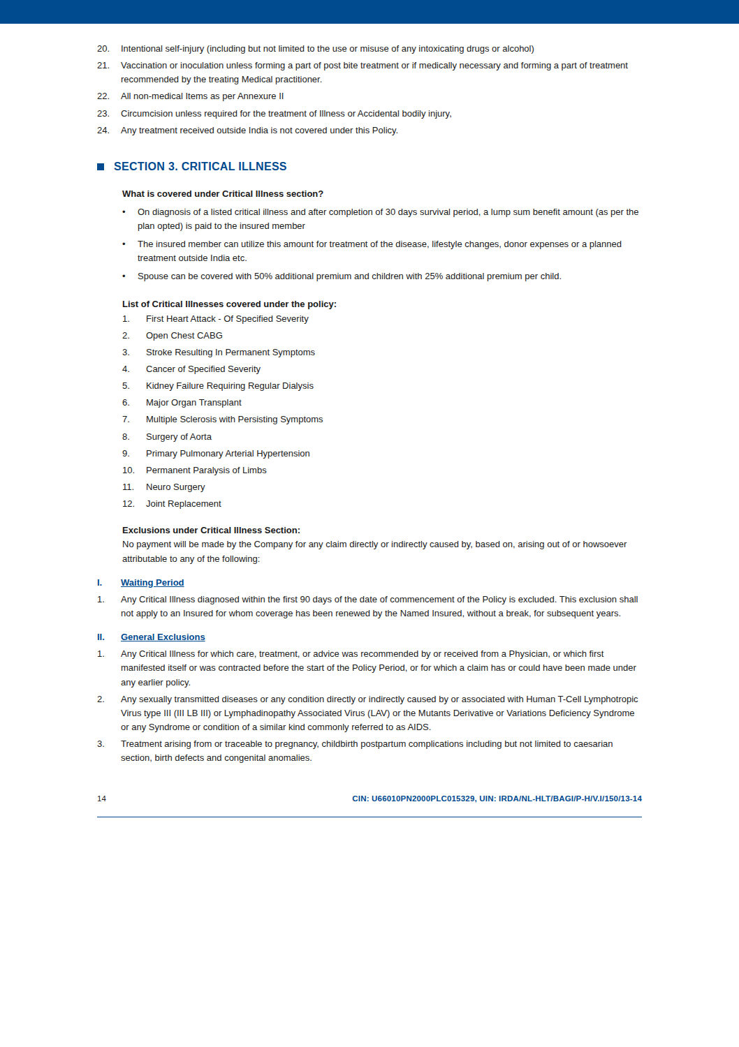20. Intentional self-injury (including but not limited to the use or misuse of any intoxicating drugs or alcohol)
21. Vaccination or inoculation unless forming a part of post bite treatment or if medically necessary and forming a part of treatment recommended by the treating Medical practitioner.
22. All non-medical Items as per Annexure II
23. Circumcision unless required for the treatment of Illness or Accidental bodily injury,
24. Any treatment received outside India is not covered under this Policy.
SECTION 3. CRITICAL ILLNESS
What is covered under Critical Illness section?
•On diagnosis of a listed critical illness and after completion of 30 days survival period, a lump sum benefit amount (as per the plan opted) is paid to the insured member
•The insured member can utilize this amount for treatment of the disease, lifestyle changes, donor expenses or a planned treatment outside India etc.
•Spouse can be covered with 50% additional premium and children with 25% additional premium per child.
List of Critical Illnesses covered under the policy:
1. First Heart Attack - Of Specified Severity
2. Open Chest CABG
3. Stroke Resulting In Permanent Symptoms
4. Cancer of Specified Severity
5. Kidney Failure Requiring Regular Dialysis
6. Major Organ Transplant
7. Multiple Sclerosis with Persisting Symptoms
8. Surgery of Aorta
9. Primary Pulmonary Arterial Hypertension
10. Permanent Paralysis of Limbs
11. Neuro Surgery
12. Joint Replacement
Exclusions under Critical Illness Section:
No payment will be made by the Company for any claim directly or indirectly caused by, based on, arising out of or howsoever attributable to any of the following:
I. Waiting Period
1. Any Critical Illness diagnosed within the first 90 days of the date of commencement of the Policy is excluded. This exclusion shall not apply to an Insured for whom coverage has been renewed by the Named Insured, without a break, for subsequent years.
II. General Exclusions
1. Any Critical Illness for which care, treatment, or advice was recommended by or received from a Physician, or which first manifested itself or was contracted before the start of the Policy Period, or for which a claim has or could have been made under any earlier policy.
2. Any sexually transmitted diseases or any condition directly or indirectly caused by or associated with Human T-Cell Lymphotropic Virus type III (III LB III) or Lymphadinopathy Associated Virus (LAV) or the Mutants Derivative or Variations Deficiency Syndrome or any Syndrome or condition of a similar kind commonly referred to as AIDS.
3. Treatment arising from or traceable to pregnancy, childbirth postpartum complications including but not limited to caesarian section, birth defects and congenital anomalies.
14 CIN: U66010PN2000PLC015329, UIN: IRDA/NL-HLT/BAGI/P-H/V.I/150/13-14